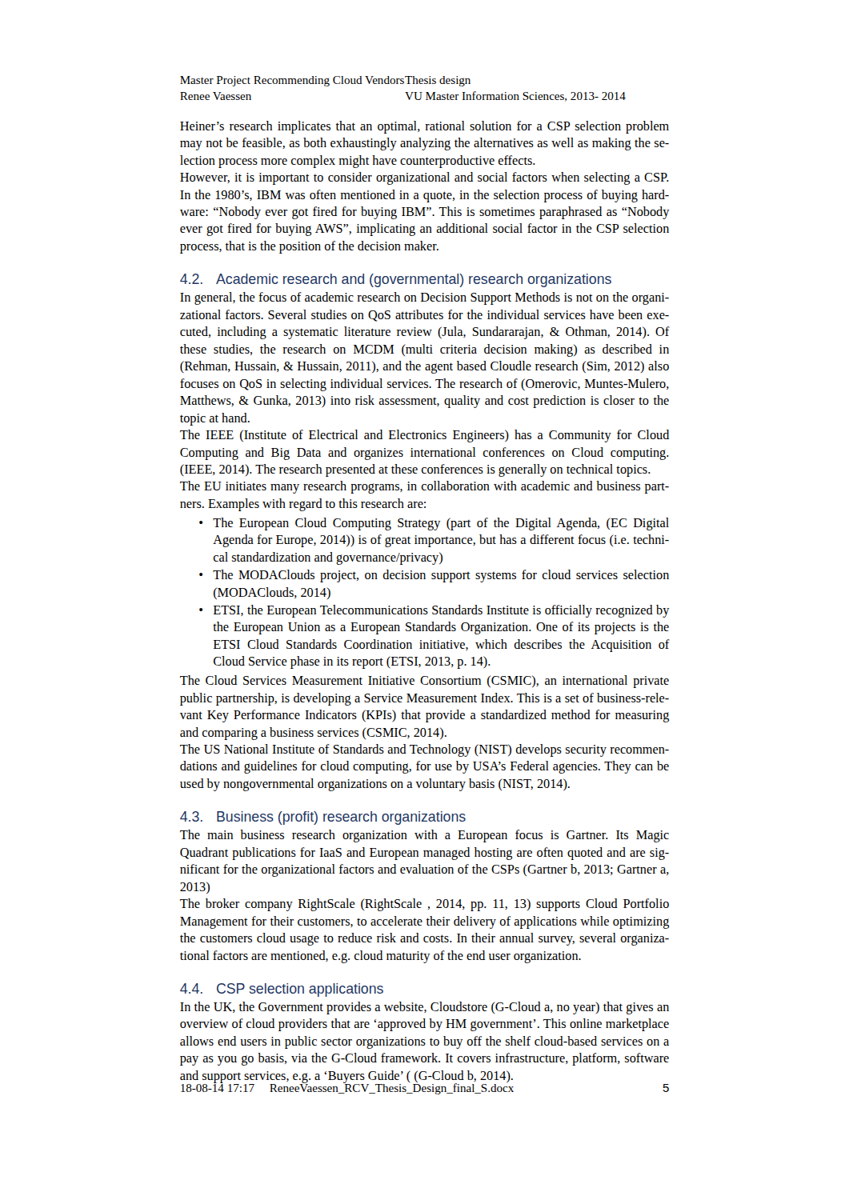| Master Project Recommending Cloud Vendors | Thesis design |
| Renee Vaessen | VU Master Information Sciences, 2013- 2014 |
Heiner’s research implicates that an optimal, rational solution for a CSP selection problem may not be feasible, as both exhaustingly analyzing the alternatives as well as making the selection process more complex might have counterproductive effects.
However, it is important to consider organizational and social factors when selecting a CSP. In the 1980’s, IBM was often mentioned in a quote, in the selection process of buying hardware: “Nobody ever got fired for buying IBM”. This is sometimes paraphrased as “Nobody ever got fired for buying AWS”, implicating an additional social factor in the CSP selection process, that is the position of the decision maker.
4.2. Academic research and (governmental) research organizations
In general, the focus of academic research on Decision Support Methods is not on the organizational factors. Several studies on QoS attributes for the individual services have been executed, including a systematic literature review (Jula, Sundararajan, & Othman, 2014). Of these studies, the research on MCDM (multi criteria decision making) as described in (Rehman, Hussain, & Hussain, 2011), and the agent based Cloudle research (Sim, 2012) also focuses on QoS in selecting individual services. The research of (Omerovic, Muntes-Mulero, Matthews, & Gunka, 2013) into risk assessment, quality and cost prediction is closer to the topic at hand.
The IEEE (Institute of Electrical and Electronics Engineers) has a Community for Cloud Computing and Big Data and organizes international conferences on Cloud computing. (IEEE, 2014). The research presented at these conferences is generally on technical topics.
The EU initiates many research programs, in collaboration with academic and business partners. Examples with regard to this research are:
The European Cloud Computing Strategy (part of the Digital Agenda, (EC Digital Agenda for Europe, 2014)) is of great importance, but has a different focus (i.e. technical standardization and governance/privacy)
The MODAClouds project, on decision support systems for cloud services selection (MODAClouds, 2014)
ETSI, the European Telecommunications Standards Institute is officially recognized by the European Union as a European Standards Organization. One of its projects is the ETSI Cloud Standards Coordination initiative, which describes the Acquisition of Cloud Service phase in its report (ETSI, 2013, p. 14).
The Cloud Services Measurement Initiative Consortium (CSMIC), an international private public partnership, is developing a Service Measurement Index. This is a set of business-relevant Key Performance Indicators (KPIs) that provide a standardized method for measuring and comparing a business services (CSMIC, 2014).
The US National Institute of Standards and Technology (NIST) develops security recommendations and guidelines for cloud computing, for use by USA’s Federal agencies. They can be used by nongovernmental organizations on a voluntary basis (NIST, 2014).
4.3. Business (profit) research organizations
The main business research organization with a European focus is Gartner. Its Magic Quadrant publications for IaaS and European managed hosting are often quoted and are significant for the organizational factors and evaluation of the CSPs (Gartner b, 2013; Gartner a, 2013)
The broker company RightScale (RightScale , 2014, pp. 11, 13) supports Cloud Portfolio Management for their customers, to accelerate their delivery of applications while optimizing the customers cloud usage to reduce risk and costs. In their annual survey, several organizational factors are mentioned, e.g. cloud maturity of the end user organization.
4.4. CSP selection applications
In the UK, the Government provides a website, Cloudstore (G-Cloud a, no year) that gives an overview of cloud providers that are ‘approved by HM government’. This online marketplace allows end users in public sector organizations to buy off the shelf cloud-based services on a pay as you go basis, via the G-Cloud framework. It covers infrastructure, platform, software and support services, e.g. a ‘Buyers Guide’ ( (G-Cloud b, 2014).
18-08-14 17:17 ReneeVaessen_RCV_Thesis_Design_final_S.docx 5